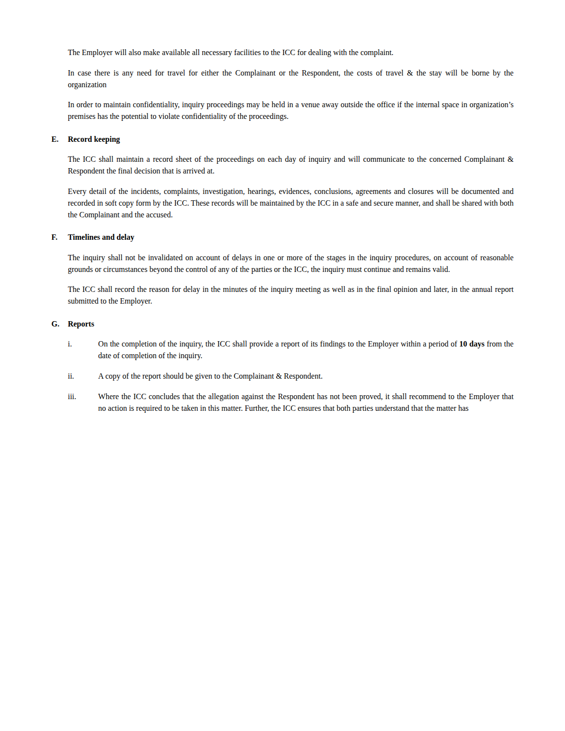The Employer will also make available all necessary facilities to the ICC for dealing with the complaint.
In case there is any need for travel for either the Complainant or the Respondent, the costs of travel & the stay will be borne by the organization
In order to maintain confidentiality, inquiry proceedings may be held in a venue away outside the office if the internal space in organization’s premises has the potential to violate confidentiality of the proceedings.
E. Record keeping
The ICC shall maintain a record sheet of the proceedings on each day of inquiry and will communicate to the concerned Complainant & Respondent the final decision that is arrived at.
Every detail of the incidents, complaints, investigation, hearings, evidences, conclusions, agreements and closures will be documented and recorded in soft copy form by the ICC. These records will be maintained by the ICC in a safe and secure manner, and shall be shared with both the Complainant and the accused.
F. Timelines and delay
The inquiry shall not be invalidated on account of delays in one or more of the stages in the inquiry procedures, on account of reasonable grounds or circumstances beyond the control of any of the parties or the ICC, the inquiry must continue and remains valid.
The ICC shall record the reason for delay in the minutes of the inquiry meeting as well as in the final opinion and later, in the annual report submitted to the Employer.
G. Reports
i. On the completion of the inquiry, the ICC shall provide a report of its findings to the Employer within a period of 10 days from the date of completion of the inquiry.
ii. A copy of the report should be given to the Complainant & Respondent.
iii. Where the ICC concludes that the allegation against the Respondent has not been proved, it shall recommend to the Employer that no action is required to be taken in this matter. Further, the ICC ensures that both parties understand that the matter has